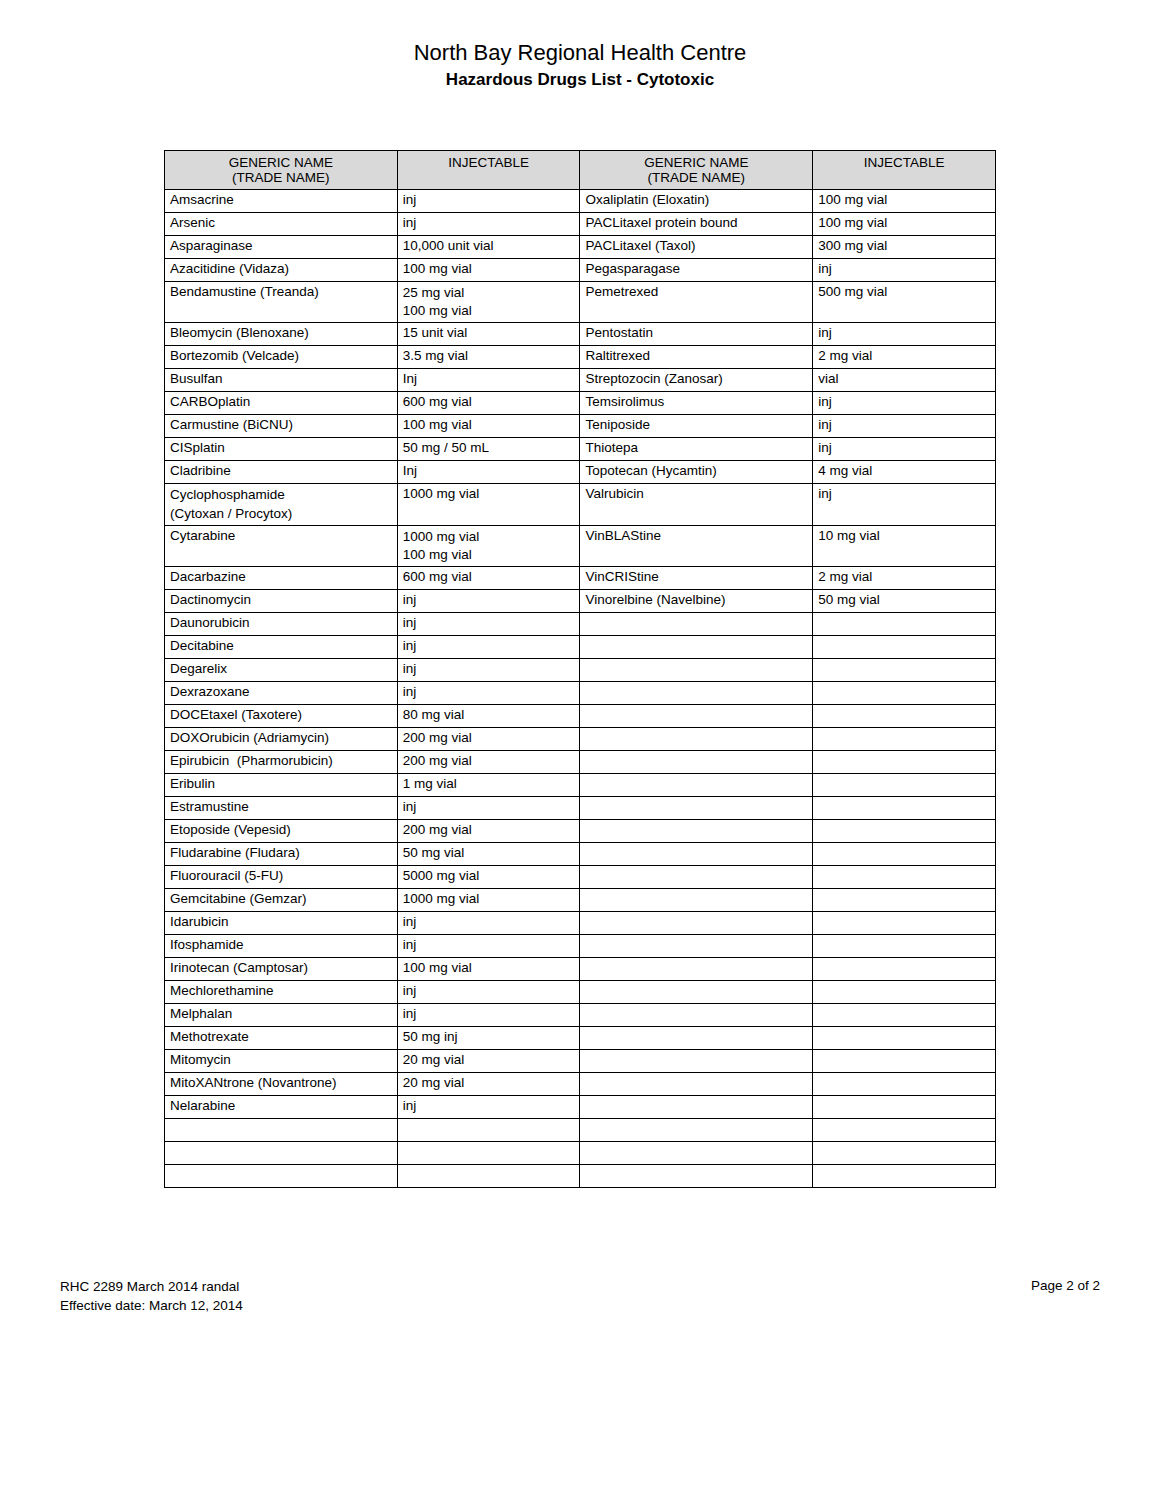North Bay Regional Health Centre
Hazardous Drugs List - Cytotoxic
| GENERIC NAME (TRADE NAME) | INJECTABLE | GENERIC NAME (TRADE NAME) | INJECTABLE |
| --- | --- | --- | --- |
| Amsacrine | inj | Oxaliplatin (Eloxatin) | 100 mg vial |
| Arsenic | inj | PACLitaxel protein bound | 100 mg vial |
| Asparaginase | 10,000 unit vial | PACLitaxel (Taxol) | 300 mg vial |
| Azacitidine (Vidaza) | 100 mg vial | Pegasparagase | inj |
| Bendamustine (Treanda) | 25 mg vial 100 mg vial | Pemetrexed | 500 mg vial |
| Bleomycin (Blenoxane) | 15 unit vial | Pentostatin | inj |
| Bortezomib (Velcade) | 3.5 mg vial | Raltitrexed | 2 mg vial |
| Busulfan | Inj | Streptozocin (Zanosar) | vial |
| CARBOplatin | 600 mg vial | Temsirolimus | inj |
| Carmustine (BiCNU) | 100 mg vial | Teniposide | inj |
| CISplatin | 50 mg / 50 mL | Thiotepa | inj |
| Cladribine | Inj | Topotecan (Hycamtin) | 4 mg vial |
| Cyclophosphamide (Cytoxan / Procytox) | 1000 mg vial | Valrubicin | inj |
| Cytarabine | 1000 mg vial 100 mg vial | VinBLAStine | 10 mg vial |
| Dacarbazine | 600 mg vial | VinCRIStine | 2 mg vial |
| Dactinomycin | inj | Vinorelbine (Navelbine) | 50 mg vial |
| Daunorubicin | inj | | |
| Decitabine | inj | | |
| Degarelix | inj | | |
| Dexrazoxane | inj | | |
| DOCEtaxel (Taxotere) | 80 mg vial | | |
| DOXOrubicin (Adriamycin) | 200 mg vial | | |
| Epirubicin (Pharmorubicin) | 200 mg vial | | |
| Eribulin | 1 mg vial | | |
| Estramustine | inj | | |
| Etoposide (Vepesid) | 200 mg vial | | |
| Fludarabine (Fludara) | 50 mg vial | | |
| Fluorouracil (5-FU) | 5000 mg vial | | |
| Gemcitabine (Gemzar) | 1000 mg vial | | |
| Idarubicin | inj | | |
| Ifosphamide | inj | | |
| Irinotecan (Camptosar) | 100 mg vial | | |
| Mechlorethamine | inj | | |
| Melphalan | inj | | |
| Methotrexate | 50 mg inj | | |
| Mitomycin | 20 mg vial | | |
| MitoXANtrone (Novantrone) | 20 mg vial | | |
| Nelarabine | inj | | |
RHC 2289 March 2014 randal
Effective date: March 12, 2014
Page 2 of 2